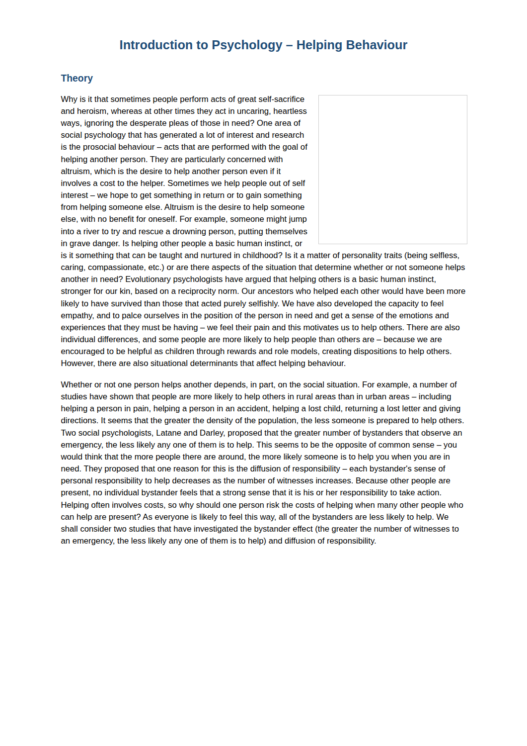Introduction to Psychology – Helping Behaviour
Theory
Why is it that sometimes people perform acts of great self-sacrifice and heroism, whereas at other times they act in uncaring, heartless ways, ignoring the desperate pleas of those in need? One area of social psychology that has generated a lot of interest and research is the prosocial behaviour – acts that are performed with the goal of helping another person. They are particularly concerned with altruism, which is the desire to help another person even if it involves a cost to the helper. Sometimes we help people out of self interest – we hope to get something in return or to gain something from helping someone else. Altruism is the desire to help someone else, with no benefit for oneself. For example, someone might jump into a river to try and rescue a drowning person, putting themselves in grave danger. Is helping other people a basic human instinct, or is it something that can be taught and nurtured in childhood? Is it a matter of personality traits (being selfless, caring, compassionate, etc.) or are there aspects of the situation that determine whether or not someone helps another in need? Evolutionary psychologists have argued that helping others is a basic human instinct, stronger for our kin, based on a reciprocity norm. Our ancestors who helped each other would have been more likely to have survived than those that acted purely selfishly. We have also developed the capacity to feel empathy, and to palce ourselves in the position of the person in need and get a sense of the emotions and experiences that they must be having – we feel their pain and this motivates us to help others. There are also individual differences, and some people are more likely to help people than others are – because we are encouraged to be helpful as children through rewards and role models, creating dispositions to help others. However, there are also situational determinants that affect helping behaviour.
Whether or not one person helps another depends, in part, on the social situation. For example, a number of studies have shown that people are more likely to help others in rural areas than in urban areas – including helping a person in pain, helping a person in an accident, helping a lost child, returning a lost letter and giving directions. It seems that the greater the density of the population, the less someone is prepared to help others. Two social psychologists, Latane and Darley, proposed that the greater number of bystanders that observe an emergency, the less likely any one of them is to help. This seems to be the opposite of common sense – you would think that the more people there are around, the more likely someone is to help you when you are in need. They proposed that one reason for this is the diffusion of responsibility – each bystander's sense of personal responsibility to help decreases as the number of witnesses increases. Because other people are present, no individual bystander feels that a strong sense that it is his or her responsibility to take action. Helping often involves costs, so why should one person risk the costs of helping when many other people who can help are present? As everyone is likely to feel this way, all of the bystanders are less likely to help. We shall consider two studies that have investigated the bystander effect (the greater the number of witnesses to an emergency, the less likely any one of them is to help) and diffusion of responsibility.